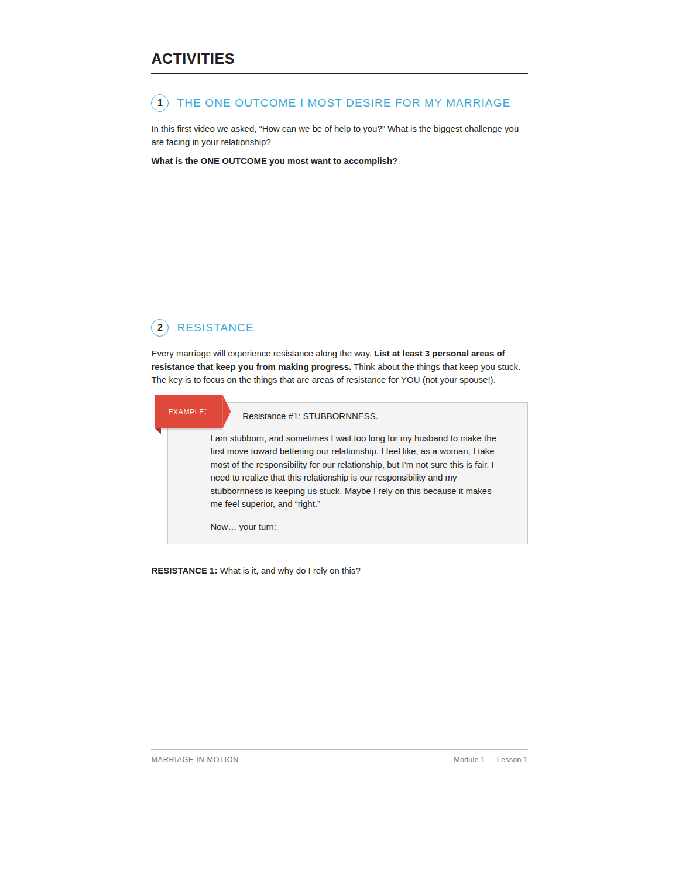ACTIVITIES
1
The One Outcome I Most Desire for My Marriage
In this first video we asked, “How can we be of help to you?” What is the biggest challenge you are facing in your relationship?
What is the ONE OUTCOME you most want to accomplish?
2
Resistance
Every marriage will experience resistance along the way. List at least 3 personal areas of resistance that keep you from making progress. Think about the things that keep you stuck. The key is to focus on the things that are areas of resistance for YOU (not your spouse!).
Example:
Resistance #1: STUBBORNNESS.
I am stubborn, and sometimes I wait too long for my husband to make the first move toward bettering our relationship. I feel like, as a woman, I take most of the responsibility for our relationship, but I’m not sure this is fair. I need to realize that this relationship is our responsibility and my stubbornness is keeping us stuck. Maybe I rely on this because it makes me feel superior, and “right.”
Now… your turn:
RESISTANCE 1: What is it, and why do I rely on this?
Marriage in Motion
Module 1 — Lesson 1